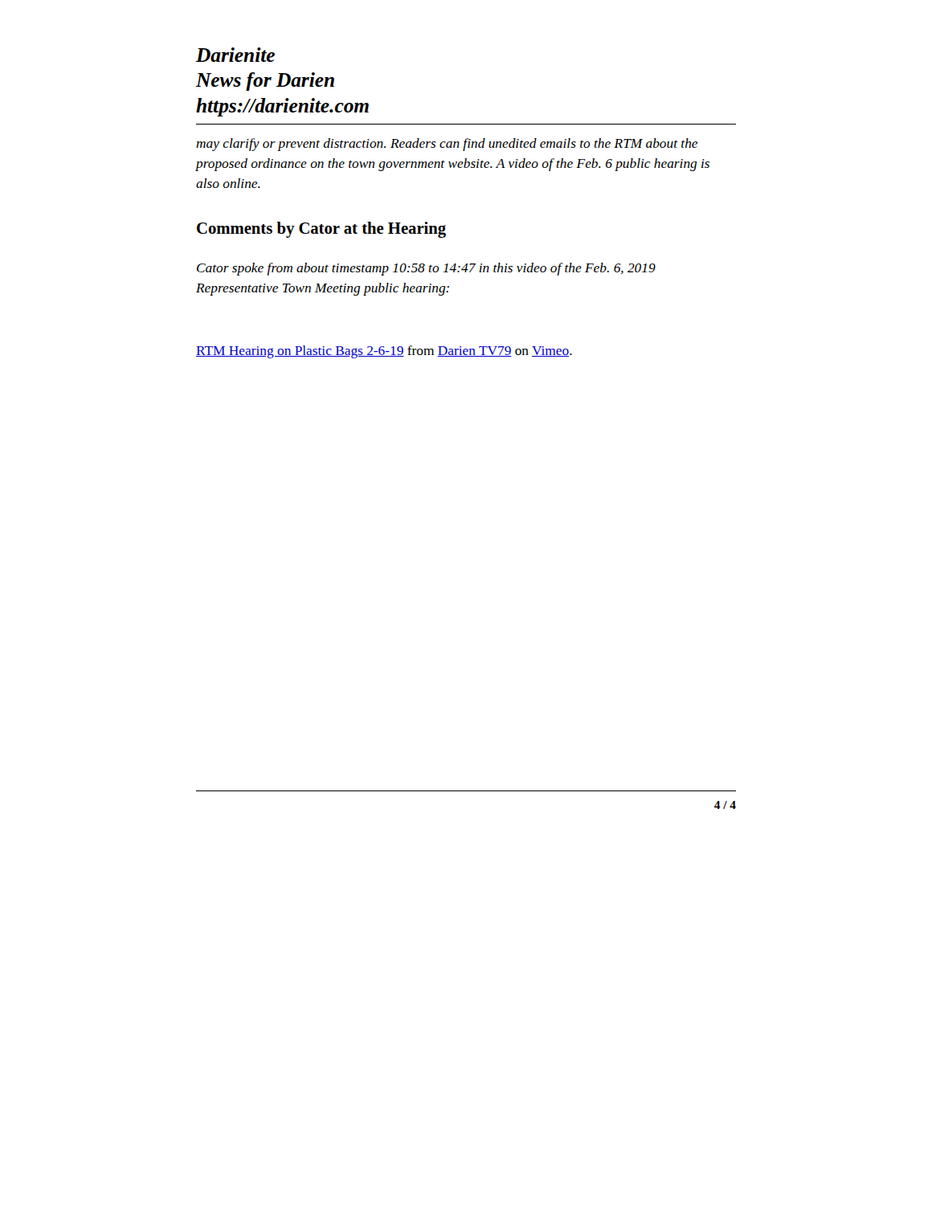Darienite News for Darien https://darienite.com
may clarify or prevent distraction. Readers can find unedited emails to the RTM about the proposed ordinance on the town government website. A video of the Feb. 6 public hearing is also online.
Comments by Cator at the Hearing
Cator spoke from about timestamp 10:58 to 14:47 in this video of the Feb. 6, 2019 Representative Town Meeting public hearing:
RTM Hearing on Plastic Bags 2-6-19 from Darien TV79 on Vimeo.
4 / 4